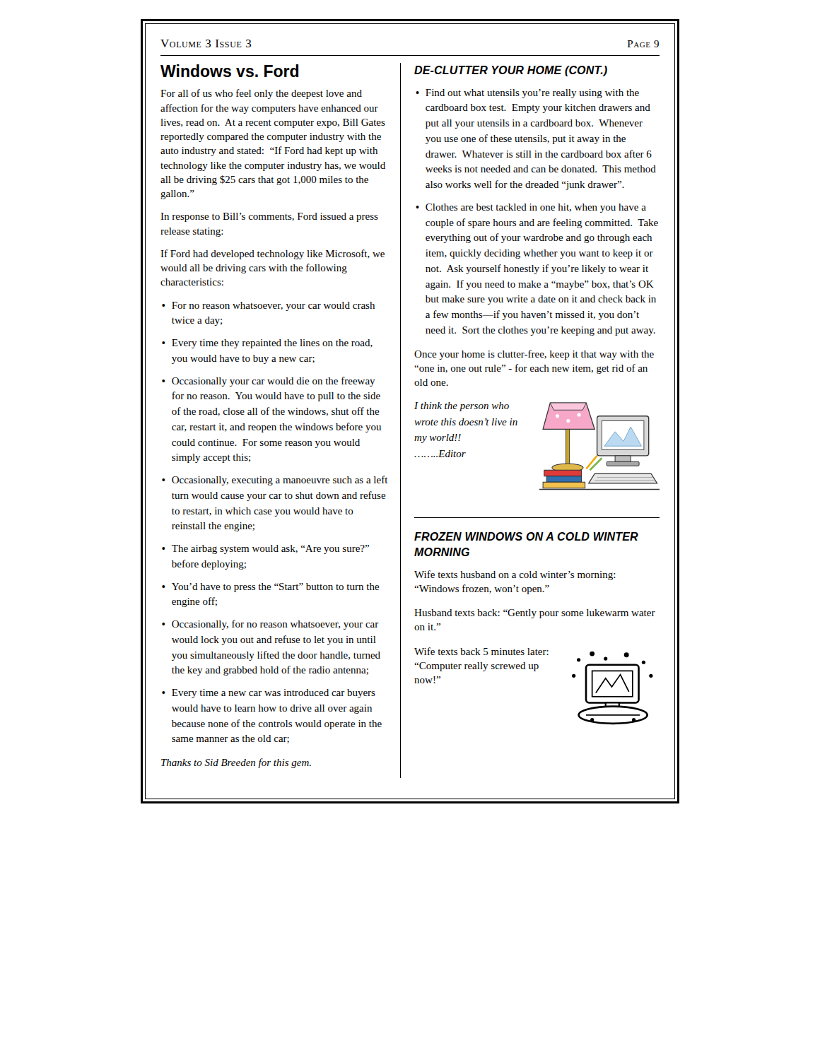Volume 3 Issue 3
Page 9
Windows vs. Ford
For all of us who feel only the deepest love and affection for the way computers have enhanced our lives, read on. At a recent computer expo, Bill Gates reportedly compared the computer industry with the auto industry and stated: “If Ford had kept up with technology like the computer industry has, we would all be driving $25 cars that got 1,000 miles to the gallon.”
In response to Bill’s comments, Ford issued a press release stating:
If Ford had developed technology like Microsoft, we would all be driving cars with the following characteristics:
For no reason whatsoever, your car would crash twice a day;
Every time they repainted the lines on the road, you would have to buy a new car;
Occasionally your car would die on the freeway for no reason. You would have to pull to the side of the road, close all of the windows, shut off the car, restart it, and reopen the windows before you could continue. For some reason you would simply accept this;
Occasionally, executing a manoeuvre such as a left turn would cause your car to shut down and refuse to restart, in which case you would have to reinstall the engine;
The airbag system would ask, “Are you sure?” before deploying;
You’d have to press the “Start” button to turn the engine off;
Occasionally, for no reason whatsoever, your car would lock you out and refuse to let you in until you simultaneously lifted the door handle, turned the key and grabbed hold of the radio antenna;
Every time a new car was introduced car buyers would have to learn how to drive all over again because none of the controls would operate in the same manner as the old car;
Thanks to Sid Breeden for this gem.
De-clutter your home (cont.)
Find out what utensils you’re really using with the cardboard box test. Empty your kitchen drawers and put all your utensils in a cardboard box. Whenever you use one of these utensils, put it away in the drawer. Whatever is still in the cardboard box after 6 weeks is not needed and can be donated. This method also works well for the dreaded “junk drawer”.
Clothes are best tackled in one hit, when you have a couple of spare hours and are feeling committed. Take everything out of your wardrobe and go through each item, quickly deciding whether you want to keep it or not. Ask yourself honestly if you’re likely to wear it again. If you need to make a “maybe” box, that’s OK but make sure you write a date on it and check back in a few months—if you haven’t missed it, you don’t need it. Sort the clothes you’re keeping and put away.
Once your home is clutter-free, keep it that way with the “one in, one out rule” - for each new item, get rid of an old one.
I think the person who wrote this doesn’t live in my world!!
……..Editor
Frozen windows on a cold winter morning
Wife texts husband on a cold winter’s morning:
“Windows frozen, won’t open.”
Husband texts back: “Gently pour some lukewarm water on it.”
Wife texts back 5 minutes later:
“Computer really screwed up now!”